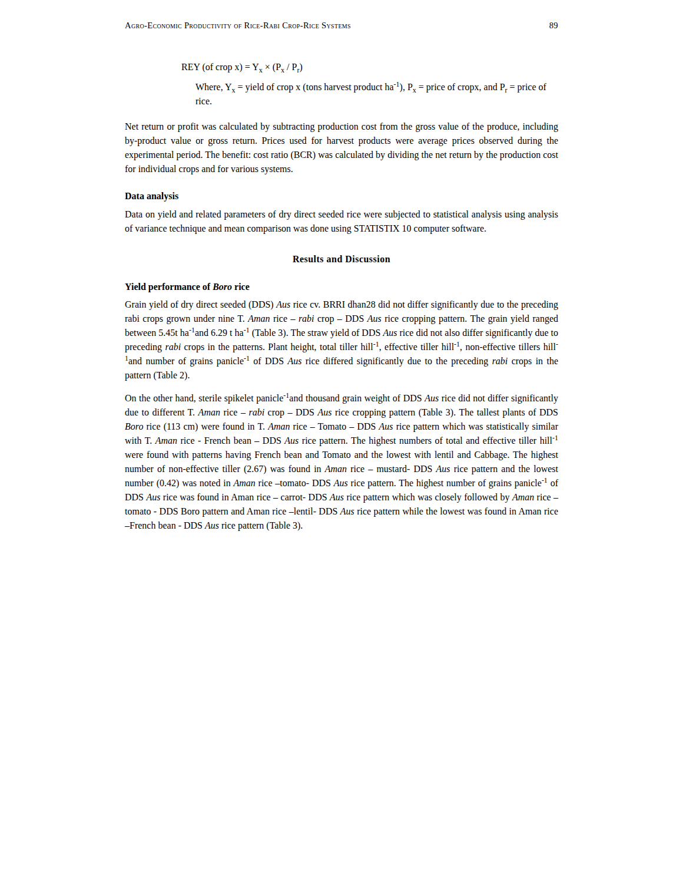Agro-Economic Productivity of Rice-Rabi Crop-Rice Systems 89
REY (of crop x) = Yx × (Px / Pr)
Where, Yx = yield of crop x (tons harvest product ha-1), Px = price of cropx, and Pr = price of rice.
Net return or profit was calculated by subtracting production cost from the gross value of the produce, including by-product value or gross return. Prices used for harvest products were average prices observed during the experimental period. The benefit: cost ratio (BCR) was calculated by dividing the net return by the production cost for individual crops and for various systems.
Data analysis
Data on yield and related parameters of dry direct seeded rice were subjected to statistical analysis using analysis of variance technique and mean comparison was done using STATISTIX 10 computer software.
Results and Discussion
Yield performance of Boro rice
Grain yield of dry direct seeded (DDS) Aus rice cv. BRRI dhan28 did not differ significantly due to the preceding rabi crops grown under nine T. Aman rice – rabi crop – DDS Aus rice cropping pattern. The grain yield ranged between 5.45t ha-1and 6.29 t ha-1 (Table 3). The straw yield of DDS Aus rice did not also differ significantly due to preceding rabi crops in the patterns. Plant height, total tiller hill-1, effective tiller hill-1, non-effective tillers hill-1and number of grains panicle-1 of DDS Aus rice differed significantly due to the preceding rabi crops in the pattern (Table 2).
On the other hand, sterile spikelet panicle-1and thousand grain weight of DDS Aus rice did not differ significantly due to different T. Aman rice – rabi crop – DDS Aus rice cropping pattern (Table 3). The tallest plants of DDS Boro rice (113 cm) were found in T. Aman rice – Tomato – DDS Aus rice pattern which was statistically similar with T. Aman rice - French bean – DDS Aus rice pattern. The highest numbers of total and effective tiller hill-1 were found with patterns having French bean and Tomato and the lowest with lentil and Cabbage. The highest number of non-effective tiller (2.67) was found in Aman rice – mustard- DDS Aus rice pattern and the lowest number (0.42) was noted in Aman rice –tomato- DDS Aus rice pattern. The highest number of grains panicle-1 of DDS Aus rice was found in Aman rice – carrot- DDS Aus rice pattern which was closely followed by Aman rice –tomato - DDS Boro pattern and Aman rice –lentil- DDS Aus rice pattern while the lowest was found in Aman rice –French bean - DDS Aus rice pattern (Table 3).